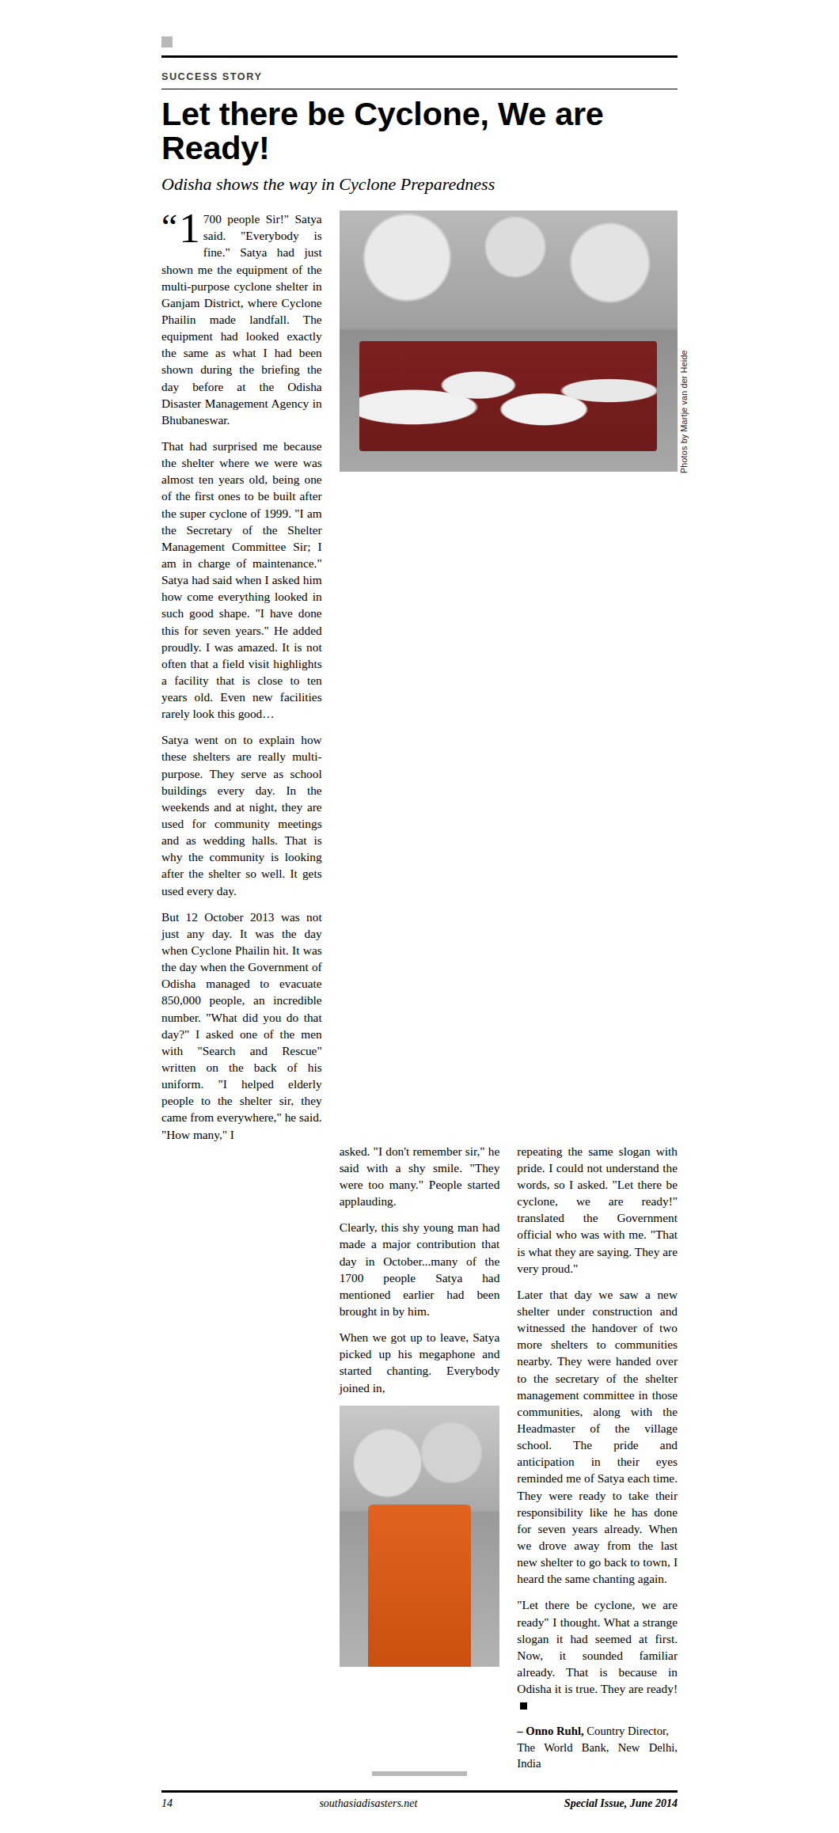Success Story
Let there be Cyclone, We are Ready!
Odisha shows the way in Cyclone Preparedness
“1700 people Sir!" Satya said. "Everybody is fine." Satya had just shown me the equipment of the multi-purpose cyclone shelter in Ganjam District, where Cyclone Phailin made landfall. The equipment had looked exactly the same as what I had been shown during the briefing the day before at the Odisha Disaster Management Agency in Bhubaneswar.
That had surprised me because the shelter where we were was almost ten years old, being one of the first ones to be built after the super cyclone of 1999. "I am the Secretary of the Shelter Management Committee Sir; I am in charge of maintenance." Satya had said when I asked him how come everything looked in such good shape. "I have done this for seven years." He added proudly. I was amazed. It is not often that a field visit highlights a facility that is close to ten years old. Even new facilities rarely look this good…
Satya went on to explain how these shelters are really multi-purpose. They serve as school buildings every day. In the weekends and at night, they are used for community meetings and as wedding halls. That is why the community is looking after the shelter so well. It gets used every day.
But 12 October 2013 was not just any day. It was the day when Cyclone Phailin hit. It was the day when the Government of Odisha managed to evacuate 850,000 people, an incredible number. "What did you do that day?" I asked one of the men with "Search and Rescue" written on the back of his uniform. "I helped elderly people to the shelter sir, they came from everywhere," he said. "How many," I
Photos by Martje van der Heide
asked. "I don't remember sir," he said with a shy smile. "They were too many." People started applauding.
Clearly, this shy young man had made a major contribution that day in October...many of the 1700 people Satya had mentioned earlier had been brought in by him.
When we got up to leave, Satya picked up his megaphone and started chanting. Everybody joined in,
repeating the same slogan with pride. I could not understand the words, so I asked. "Let there be cyclone, we are ready!" translated the Government official who was with me. "That is what they are saying. They are very proud."
Later that day we saw a new shelter under construction and witnessed the handover of two more shelters to communities nearby. They were handed over to the secretary of the shelter management committee in those communities, along with the Headmaster of the village school. The pride and anticipation in their eyes reminded me of Satya each time. They were ready to take their responsibility like he has done for seven years already. When we drove away from the last new shelter to go back to town, I heard the same chanting again.
"Let there be cyclone, we are ready" I thought. What a strange slogan it had seemed at first. Now, it sounded familiar already. That is because in Odisha it is true. They are ready!
– Onno Ruhl, Country Director,
The World Bank, New Delhi, India
14
southasiadisasters.net
Special Issue, June 2014